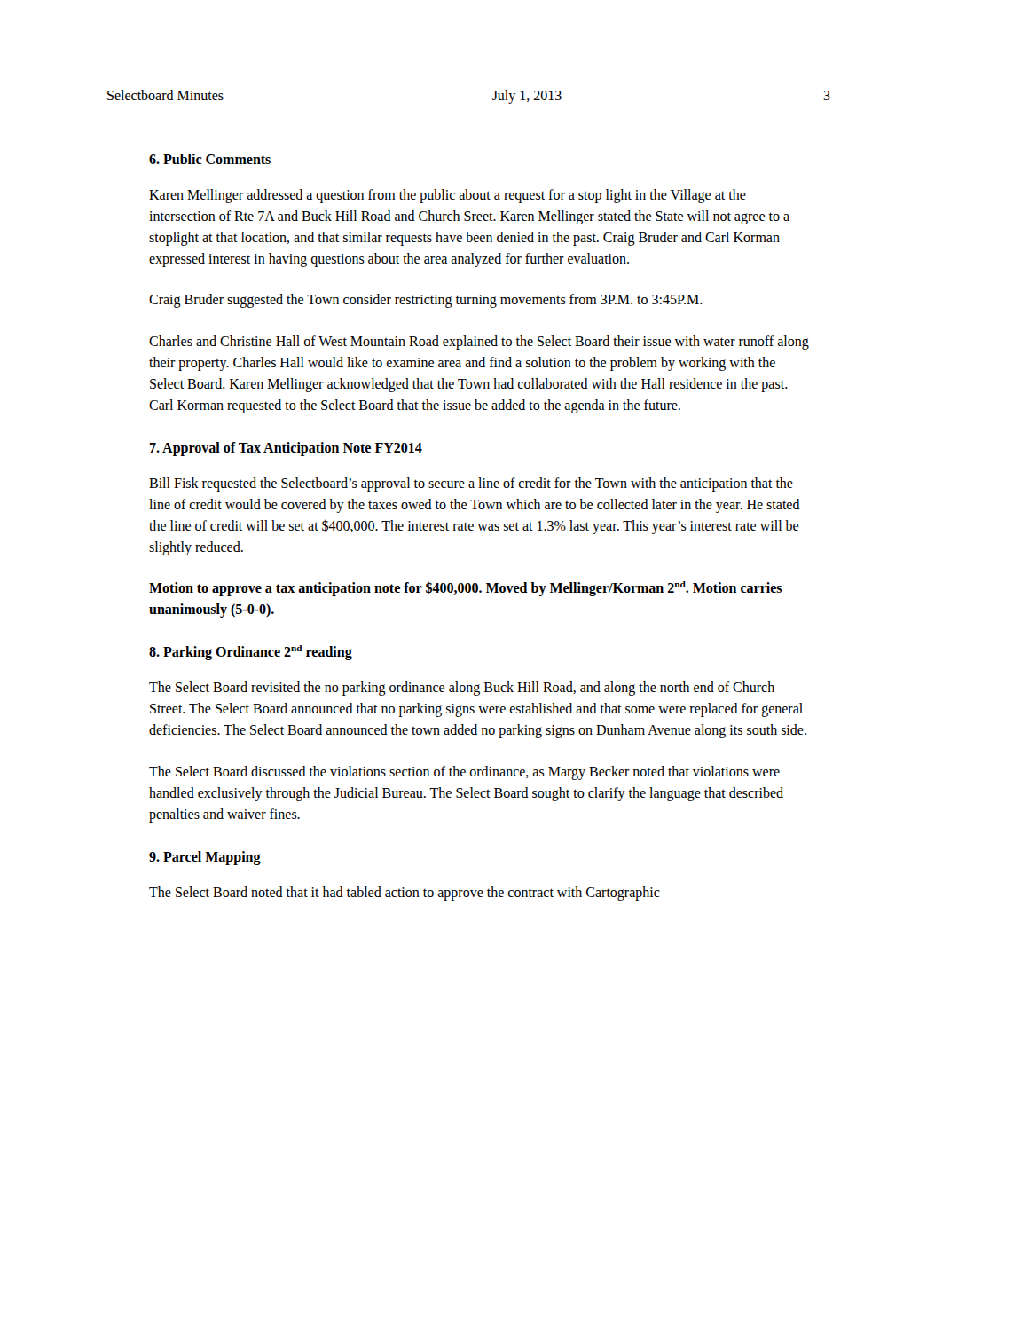Selectboard Minutes July 1, 2013 3
6. Public Comments
Karen Mellinger addressed a question from the public about a request for a stop light in the Village at the intersection of Rte 7A and Buck Hill Road and Church Sreet. Karen Mellinger stated the State will not agree to a stoplight at that location, and that similar requests have been denied in the past. Craig Bruder and Carl Korman expressed interest in having questions about the area analyzed for further evaluation.
Craig Bruder suggested the Town consider restricting turning movements from 3P.M. to 3:45P.M.
Charles and Christine Hall of West Mountain Road explained to the Select Board their issue with water runoff along their property. Charles Hall would like to examine area and find a solution to the problem by working with the Select Board. Karen Mellinger acknowledged that the Town had collaborated with the Hall residence in the past. Carl Korman requested to the Select Board that the issue be added to the agenda in the future.
7. Approval of Tax Anticipation Note FY2014
Bill Fisk requested the Selectboard’s approval to secure a line of credit for the Town with the anticipation that the line of credit would be covered by the taxes owed to the Town which are to be collected later in the year. He stated the line of credit will be set at $400,000. The interest rate was set at 1.3% last year. This year’s interest rate will be slightly reduced.
Motion to approve a tax anticipation note for $400,000. Moved by Mellinger/Korman 2nd. Motion carries unanimously (5-0-0).
8. Parking Ordinance 2nd reading
The Select Board revisited the no parking ordinance along Buck Hill Road, and along the north end of Church Street. The Select Board announced that no parking signs were established and that some were replaced for general deficiencies. The Select Board announced the town added no parking signs on Dunham Avenue along its south side.
The Select Board discussed the violations section of the ordinance, as Margy Becker noted that violations were handled exclusively through the Judicial Bureau. The Select Board sought to clarify the language that described penalties and waiver fines.
9. Parcel Mapping
The Select Board noted that it had tabled action to approve the contract with Cartographic